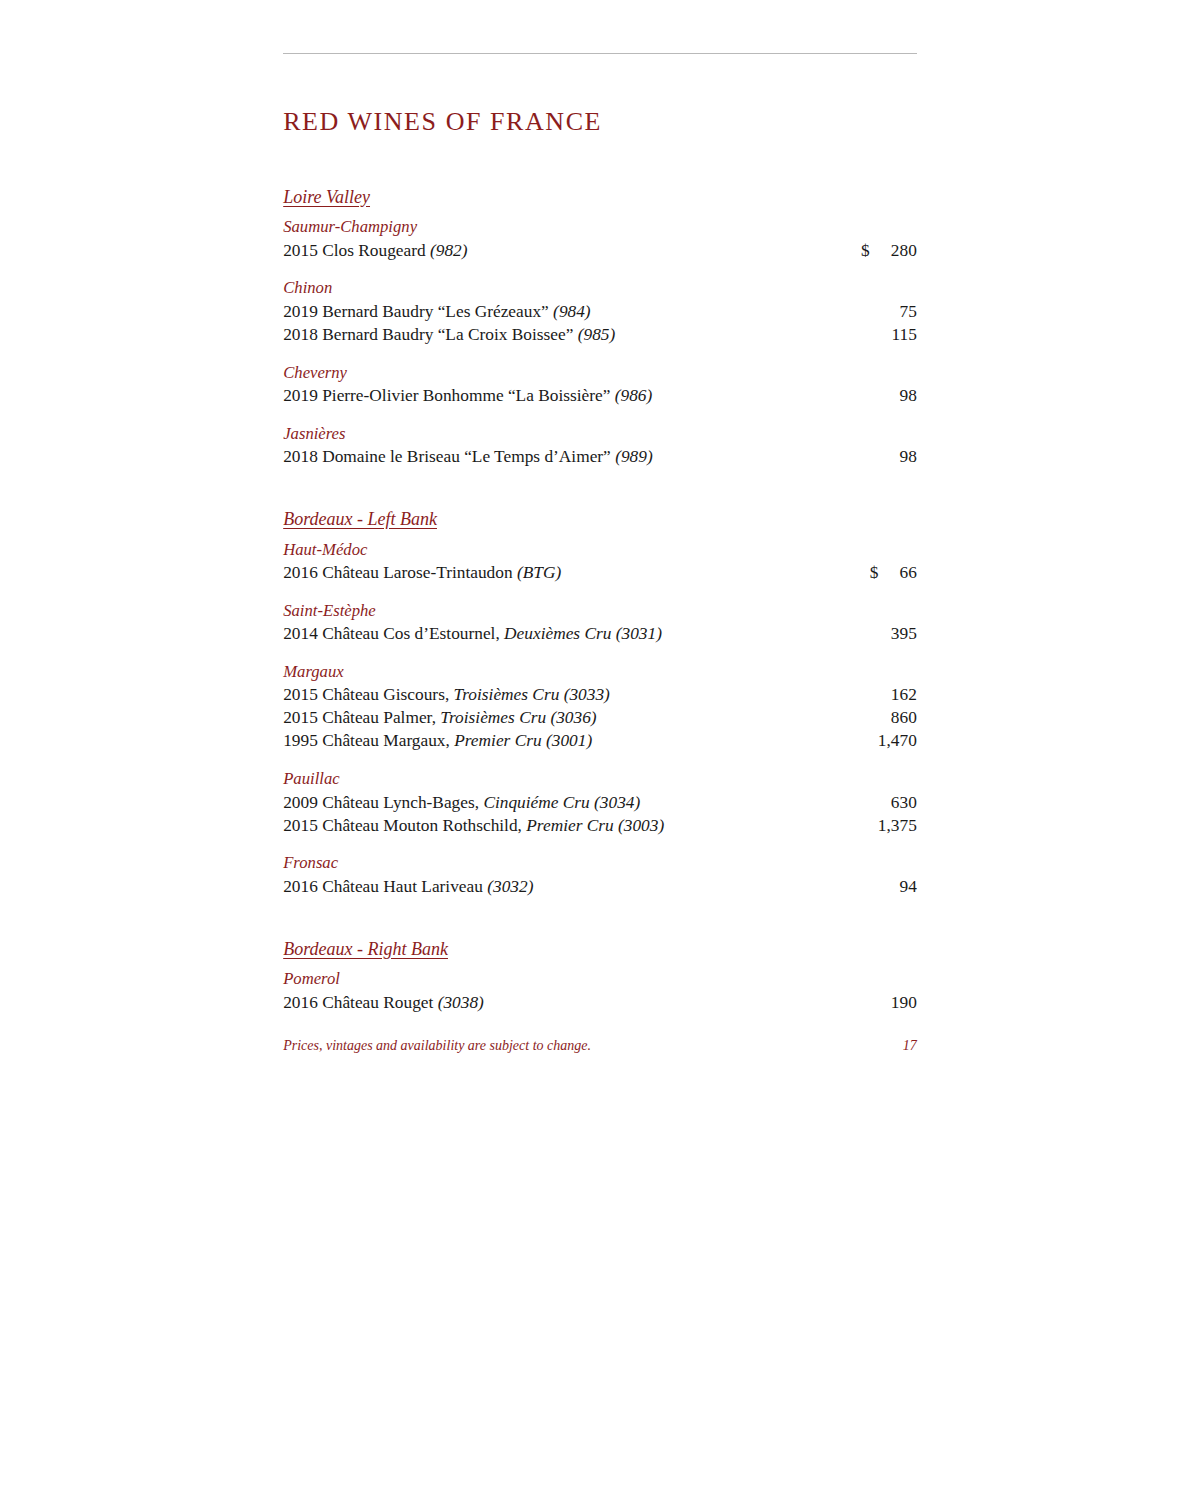RED WINES OF FRANCE
Loire Valley
Saumur-Champigny
| 2015 Clos Rougeard (982) | $ 280 |
Chinon
| 2019 Bernard Baudry “Les Grézeaux” (984) | 75 |
| 2018 Bernard Baudry “La Croix Boissee” (985) | 115 |
Cheverny
| 2019 Pierre-Olivier Bonhomme “La Boissière” (986) | 98 |
Jasnières
| 2018 Domaine le Briseau “Le Temps d’Aimer” (989) | 98 |
Bordeaux - Left Bank
Haut-Médoc
| 2016 Château Larose-Trintaudon (BTG) | $ 66 |
Saint-Estèphe
| 2014 Château Cos d’Estournel, Deuxièmes Cru (3031) | 395 |
Margaux
| 2015 Château Giscours, Troisièmes Cru (3033) | 162 |
| 2015 Château Palmer, Troisièmes Cru (3036) | 860 |
| 1995 Château Margaux, Premier Cru (3001) | 1,470 |
Pauillac
| 2009 Château Lynch-Bages, Cinquiéme Cru (3034) | 630 |
| 2015 Château Mouton Rothschild, Premier Cru (3003) | 1,375 |
Fronsac
| 2016 Château Haut Lariveau (3032) | 94 |
Bordeaux - Right Bank
Pomerol
| 2016 Château Rouget (3038) | 190 |
Prices, vintages and availability are subject to change. 17